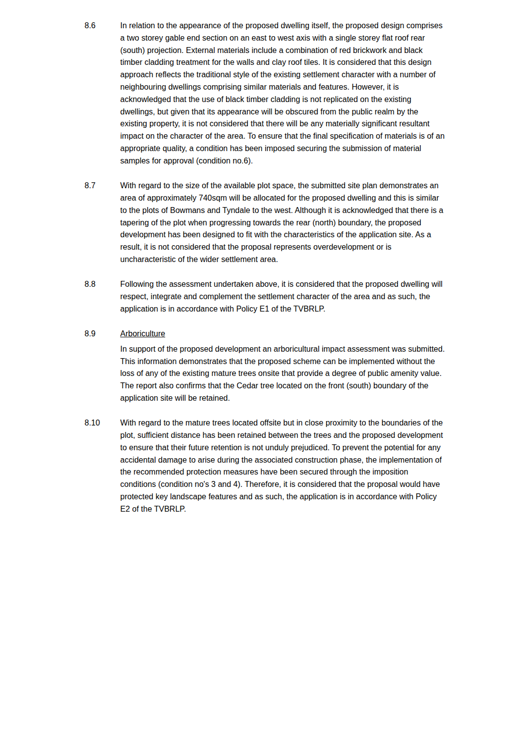8.6
In relation to the appearance of the proposed dwelling itself, the proposed design comprises a two storey gable end section on an east to west axis with a single storey flat roof rear (south) projection. External materials include a combination of red brickwork and black timber cladding treatment for the walls and clay roof tiles. It is considered that this design approach reflects the traditional style of the existing settlement character with a number of neighbouring dwellings comprising similar materials and features. However, it is acknowledged that the use of black timber cladding is not replicated on the existing dwellings, but given that its appearance will be obscured from the public realm by the existing property, it is not considered that there will be any materially significant resultant impact on the character of the area. To ensure that the final specification of materials is of an appropriate quality, a condition has been imposed securing the submission of material samples for approval (condition no.6).
8.7
With regard to the size of the available plot space, the submitted site plan demonstrates an area of approximately 740sqm will be allocated for the proposed dwelling and this is similar to the plots of Bowmans and Tyndale to the west. Although it is acknowledged that there is a tapering of the plot when progressing towards the rear (north) boundary, the proposed development has been designed to fit with the characteristics of the application site. As a result, it is not considered that the proposal represents overdevelopment or is uncharacteristic of the wider settlement area.
8.8
Following the assessment undertaken above, it is considered that the proposed dwelling will respect, integrate and complement the settlement character of the area and as such, the application is in accordance with Policy E1 of the TVBRLP.
8.9
Arboriculture
In support of the proposed development an arboricultural impact assessment was submitted. This information demonstrates that the proposed scheme can be implemented without the loss of any of the existing mature trees onsite that provide a degree of public amenity value. The report also confirms that the Cedar tree located on the front (south) boundary of the application site will be retained.
8.10
With regard to the mature trees located offsite but in close proximity to the boundaries of the plot, sufficient distance has been retained between the trees and the proposed development to ensure that their future retention is not unduly prejudiced. To prevent the potential for any accidental damage to arise during the associated construction phase, the implementation of the recommended protection measures have been secured through the imposition conditions (condition no's 3 and 4). Therefore, it is considered that the proposal would have protected key landscape features and as such, the application is in accordance with Policy E2 of the TVBRLP.